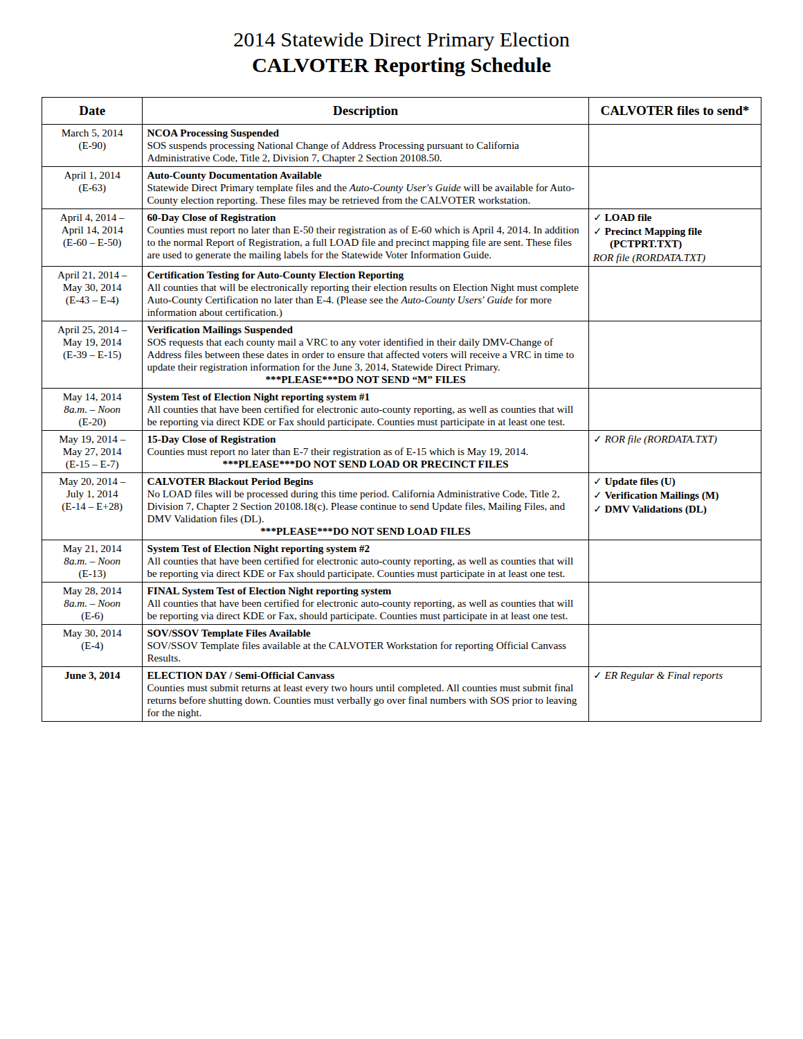2014 Statewide Direct Primary Election
CALVOTER Reporting Schedule
| Date | Description | CALVOTER files to send* |
| --- | --- | --- |
| March 5, 2014 (E-90) | NCOA Processing Suspended SOS suspends processing National Change of Address Processing pursuant to California Administrative Code, Title 2, Division 7, Chapter 2 Section 20108.50. | |
| April 1, 2014 (E-63) | Auto-County Documentation Available Statewide Direct Primary template files and the Auto-County User's Guide will be available for Auto-County election reporting. These files may be retrieved from the CALVOTER workstation. | |
| April 4, 2014 – April 14, 2014 (E-60 – E-50) | 60-Day Close of Registration Counties must report no later than E-50 their registration as of E-60 which is April 4, 2014. In addition to the normal Report of Registration, a full LOAD file and precinct mapping file are sent. These files are used to generate the mailing labels for the Statewide Voter Information Guide. | LOAD file Precinct Mapping file (PCTPRT.TXT) ROR file (RORDATA.TXT) |
| April 21, 2014 – May 30, 2014 (E-43 – E-4) | Certification Testing for Auto-County Election Reporting All counties that will be electronically reporting their election results on Election Night must complete Auto-County Certification no later than E-4. (Please see the Auto-County Users' Guide for more information about certification.) | |
| April 25, 2014 – May 19, 2014 (E-39 – E-15) | Verification Mailings Suspended SOS requests that each county mail a VRC to any voter identified in their daily DMV-Change of Address files between these dates in order to ensure that affected voters will receive a VRC in time to update their registration information for the June 3, 2014, Statewide Direct Primary. ***PLEASE***DO NOT SEND “M” FILES | |
| May 14, 2014 8a.m. – Noon (E-20) | System Test of Election Night reporting system #1 All counties that have been certified for electronic auto-county reporting, as well as counties that will be reporting via direct KDE or Fax should participate. Counties must participate in at least one test. | |
| May 19, 2014 – May 27, 2014 (E-15 – E-7) | 15-Day Close of Registration Counties must report no later than E-7 their registration as of E-15 which is May 19, 2014. ***PLEASE***DO NOT SEND LOAD OR PRECINCT FILES | ROR file (RORDATA.TXT) |
| May 20, 2014 – July 1, 2014 (E-14 – E+28) | CALVOTER Blackout Period Begins No LOAD files will be processed during this time period. California Administrative Code, Title 2, Division 7, Chapter 2 Section 20108.18(c). Please continue to send Update files, Mailing Files, and DMV Validation files (DL). ***PLEASE***DO NOT SEND LOAD FILES | Update files (U) Verification Mailings (M) DMV Validations (DL) |
| May 21, 2014 8a.m. – Noon (E-13) | System Test of Election Night reporting system #2 All counties that have been certified for electronic auto-county reporting, as well as counties that will be reporting via direct KDE or Fax should participate. Counties must participate in at least one test. | |
| May 28, 2014 8a.m. – Noon (E-6) | FINAL System Test of Election Night reporting system All counties that have been certified for electronic auto-county reporting, as well as counties that will be reporting via direct KDE or Fax, should participate. Counties must participate in at least one test. | |
| May 30, 2014 (E-4) | SOV/SSOV Template Files Available SOV/SSOV Template files available at the CALVOTER Workstation for reporting Official Canvass Results. | |
| June 3, 2014 | ELECTION DAY / Semi-Official Canvass Counties must submit returns at least every two hours until completed. All counties must submit final returns before shutting down. Counties must verbally go over final numbers with SOS prior to leaving for the night. | ER Regular & Final reports |